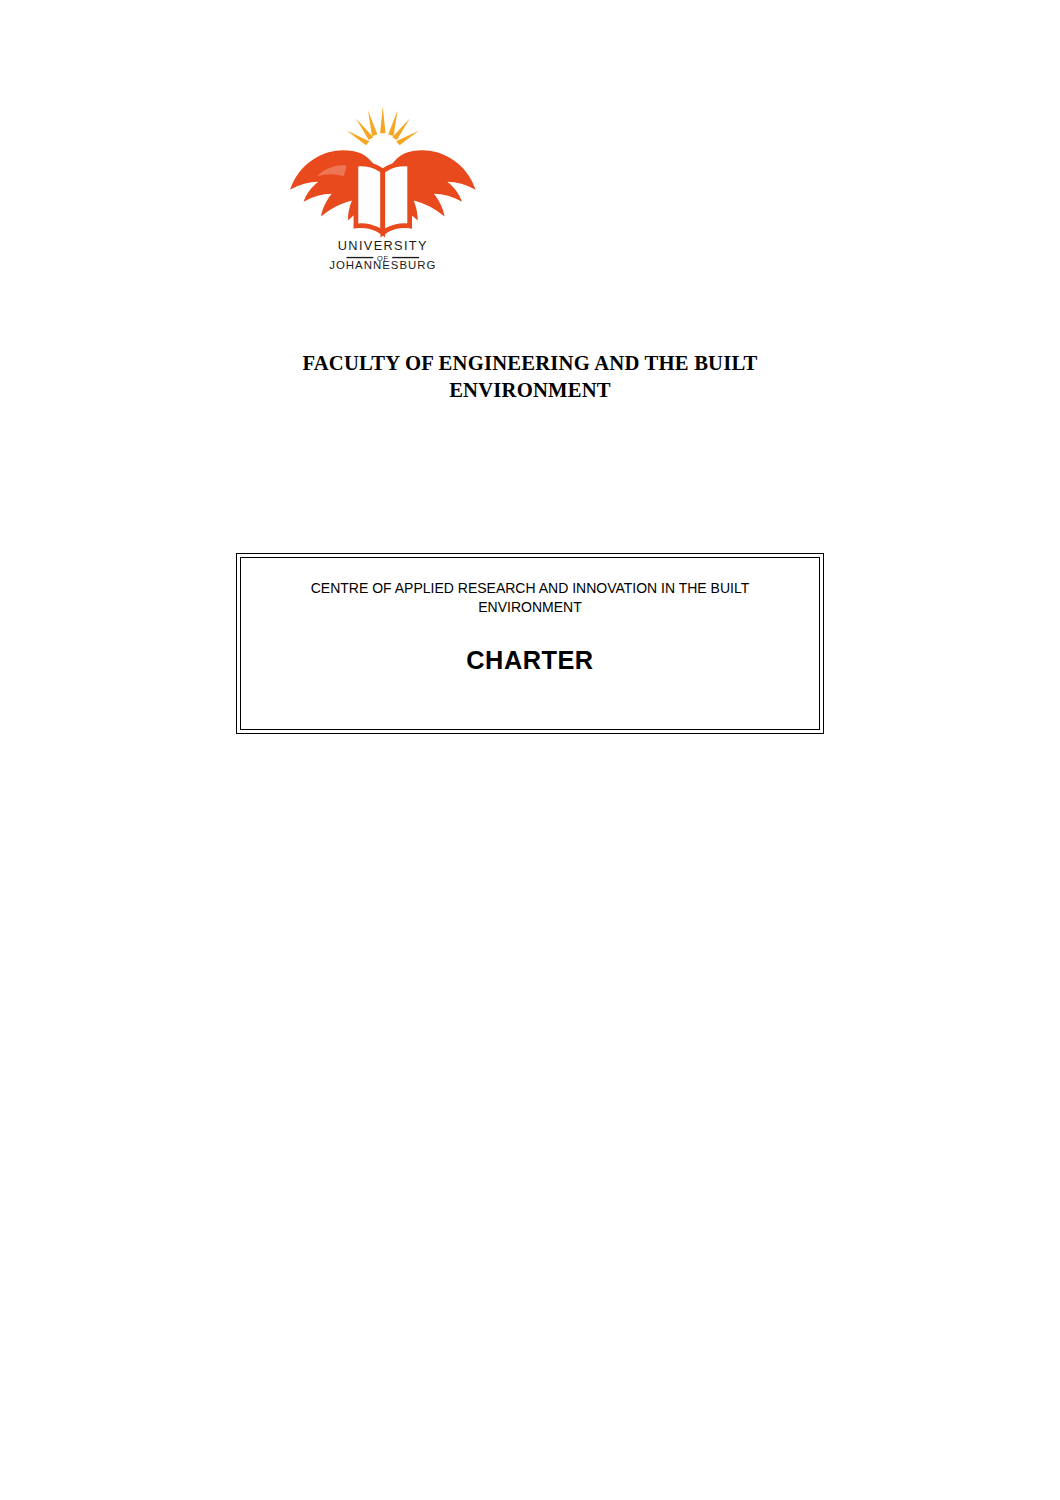UNIVERSITY OF JOHANNESBURG
FACULTY OF ENGINEERING AND THE BUILT ENVIRONMENT
Centre of Applied Research and Innovation in the Built Environment
CHARTER